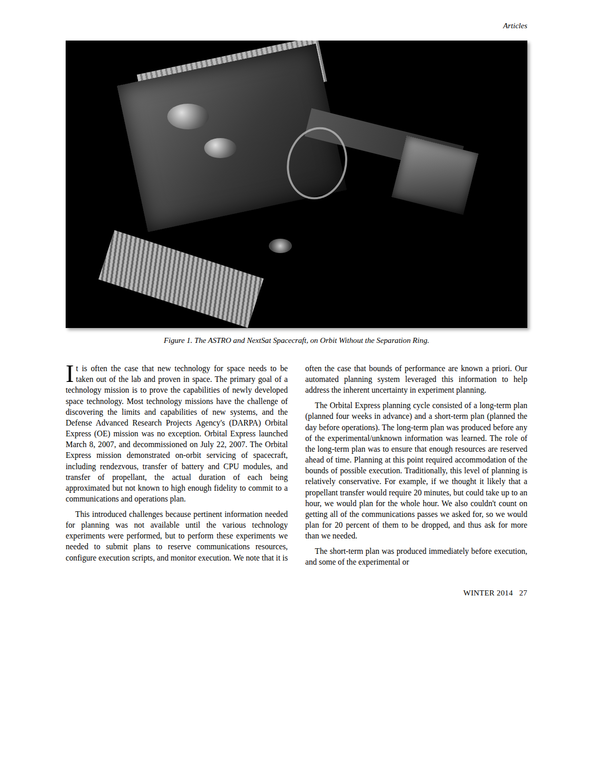Articles
Figure 1. The ASTRO and NextSat Spacecraft, on Orbit Without the Separation Ring.
It is often the case that new technology for space needs to be taken out of the lab and proven in space. The primary goal of a technology mission is to prove the capabilities of newly developed space technology. Most technology missions have the challenge of discovering the limits and capabilities of new systems, and the Defense Advanced Research Projects Agency's (DARPA) Orbital Express (OE) mission was no exception. Orbital Express launched March 8, 2007, and decommissioned on July 22, 2007. The Orbital Express mission demonstrated on-orbit servicing of spacecraft, including rendezvous, transfer of battery and CPU modules, and transfer of propellant, the actual duration of each being approximated but not known to high enough fidelity to commit to a communications and operations plan.
This introduced challenges because pertinent information needed for planning was not available until the various technology experiments were performed, but to perform these experiments we needed to submit plans to reserve communications resources, configure execution scripts, and monitor execution. We note that it is often the case that bounds of performance are known a priori. Our automated planning system leveraged this information to help address the inherent uncertainty in experiment planning.
The Orbital Express planning cycle consisted of a long-term plan (planned four weeks in advance) and a short-term plan (planned the day before operations). The long-term plan was produced before any of the experimental/unknown information was learned. The role of the long-term plan was to ensure that enough resources are reserved ahead of time. Planning at this point required accommodation of the bounds of possible execution. Traditionally, this level of planning is relatively conservative. For example, if we thought it likely that a propellant transfer would require 20 minutes, but could take up to an hour, we would plan for the whole hour. We also couldn't count on getting all of the communications passes we asked for, so we would plan for 20 percent of them to be dropped, and thus ask for more than we needed.
The short-term plan was produced immediately before execution, and some of the experimental or
WINTER 2014 27